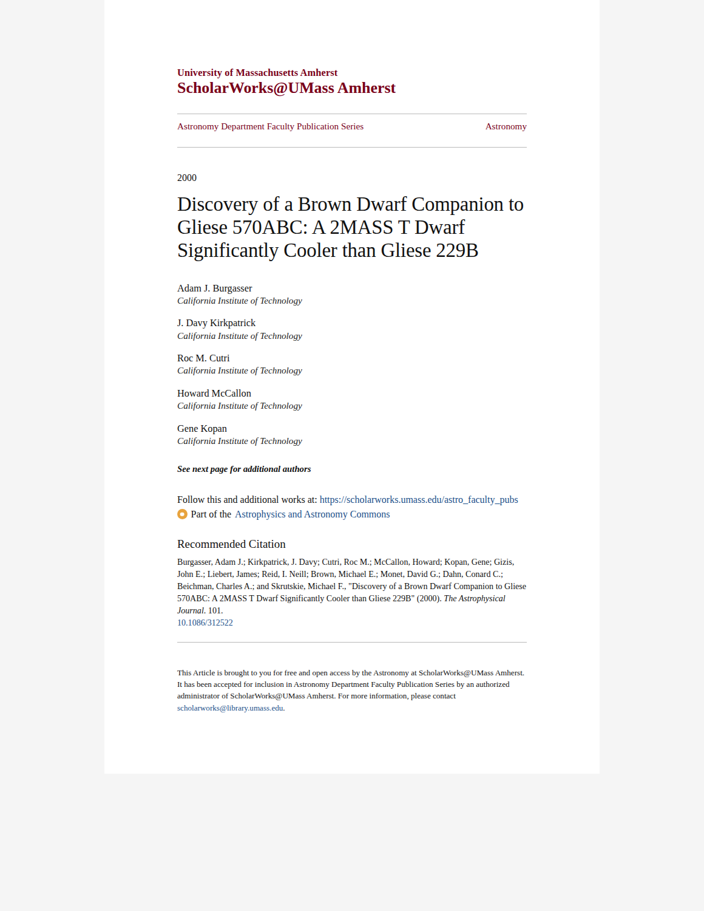University of Massachusetts Amherst
ScholarWorks@UMass Amherst
Astronomy Department Faculty Publication Series Astronomy
2000
Discovery of a Brown Dwarf Companion to Gliese 570ABC: A 2MASS T Dwarf Significantly Cooler than Gliese 229B
Adam J. Burgasser
California Institute of Technology
J. Davy Kirkpatrick
California Institute of Technology
Roc M. Cutri
California Institute of Technology
Howard McCallon
California Institute of Technology
Gene Kopan
California Institute of Technology
See next page for additional authors
Follow this and additional works at: https://scholarworks.umass.edu/astro_faculty_pubs
Part of the Astrophysics and Astronomy Commons
Recommended Citation
Burgasser, Adam J.; Kirkpatrick, J. Davy; Cutri, Roc M.; McCallon, Howard; Kopan, Gene; Gizis, John E.; Liebert, James; Reid, I. Neill; Brown, Michael E.; Monet, David G.; Dahn, Conard C.; Beichman, Charles A.; and Skrutskie, Michael F., "Discovery of a Brown Dwarf Companion to Gliese 570ABC: A 2MASS T Dwarf Significantly Cooler than Gliese 229B" (2000). The Astrophysical Journal. 101.
10.1086/312522
This Article is brought to you for free and open access by the Astronomy at ScholarWorks@UMass Amherst. It has been accepted for inclusion in Astronomy Department Faculty Publication Series by an authorized administrator of ScholarWorks@UMass Amherst. For more information, please contact scholarworks@library.umass.edu.